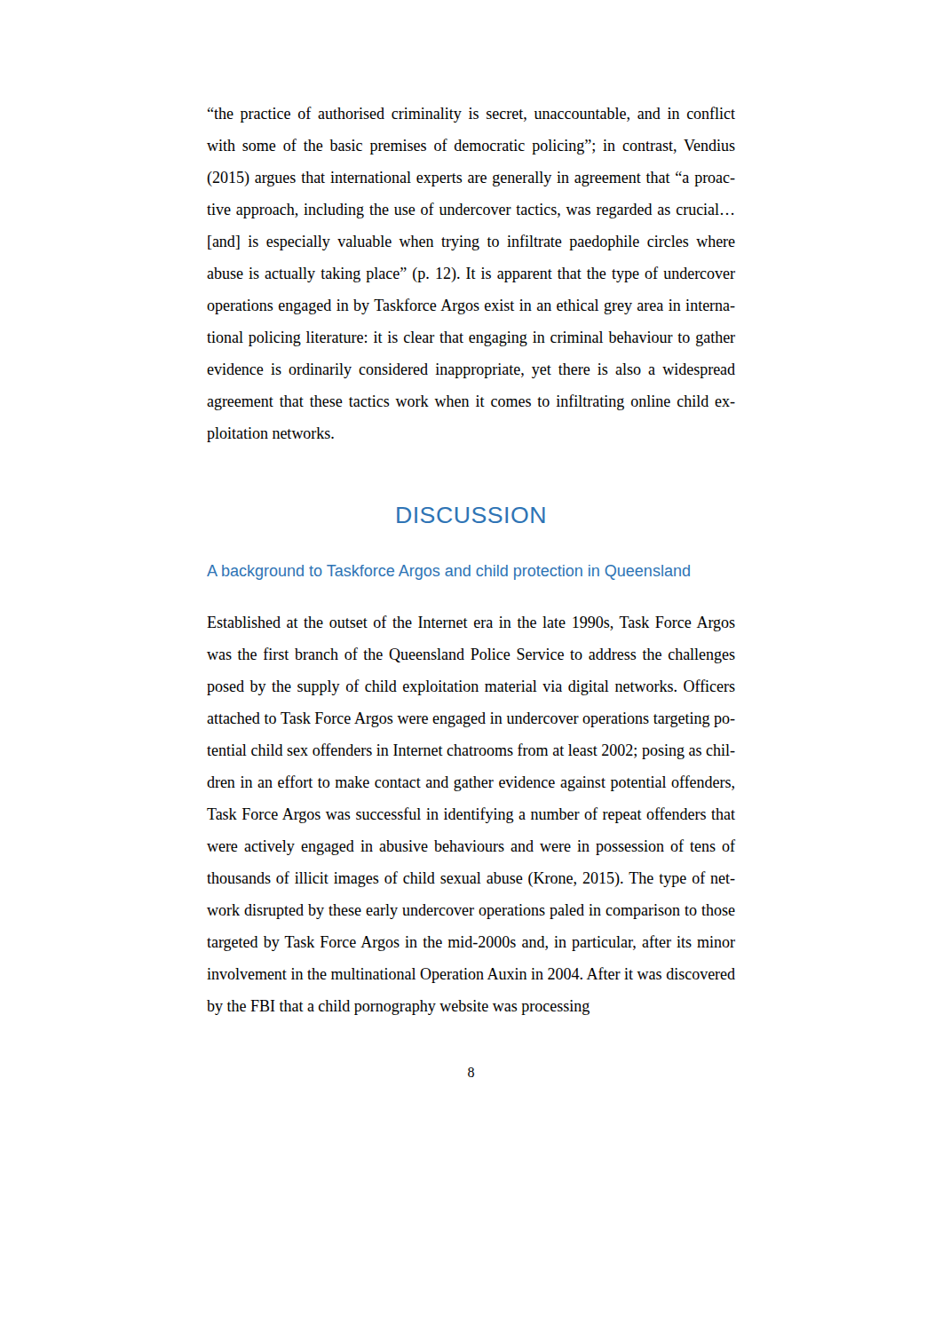“the practice of authorised criminality is secret, unaccountable, and in conflict with some of the basic premises of democratic policing”; in contrast, Vendius (2015) argues that international experts are generally in agreement that “a proactive approach, including the use of undercover tactics, was regarded as crucial… [and] is especially valuable when trying to infiltrate paedophile circles where abuse is actually taking place” (p. 12). It is apparent that the type of undercover operations engaged in by Taskforce Argos exist in an ethical grey area in international policing literature: it is clear that engaging in criminal behaviour to gather evidence is ordinarily considered inappropriate, yet there is also a widespread agreement that these tactics work when it comes to infiltrating online child exploitation networks.
DISCUSSION
A background to Taskforce Argos and child protection in Queensland
Established at the outset of the Internet era in the late 1990s, Task Force Argos was the first branch of the Queensland Police Service to address the challenges posed by the supply of child exploitation material via digital networks. Officers attached to Task Force Argos were engaged in undercover operations targeting potential child sex offenders in Internet chatrooms from at least 2002; posing as children in an effort to make contact and gather evidence against potential offenders, Task Force Argos was successful in identifying a number of repeat offenders that were actively engaged in abusive behaviours and were in possession of tens of thousands of illicit images of child sexual abuse (Krone, 2015). The type of network disrupted by these early undercover operations paled in comparison to those targeted by Task Force Argos in the mid-2000s and, in particular, after its minor involvement in the multinational Operation Auxin in 2004. After it was discovered by the FBI that a child pornography website was processing
8